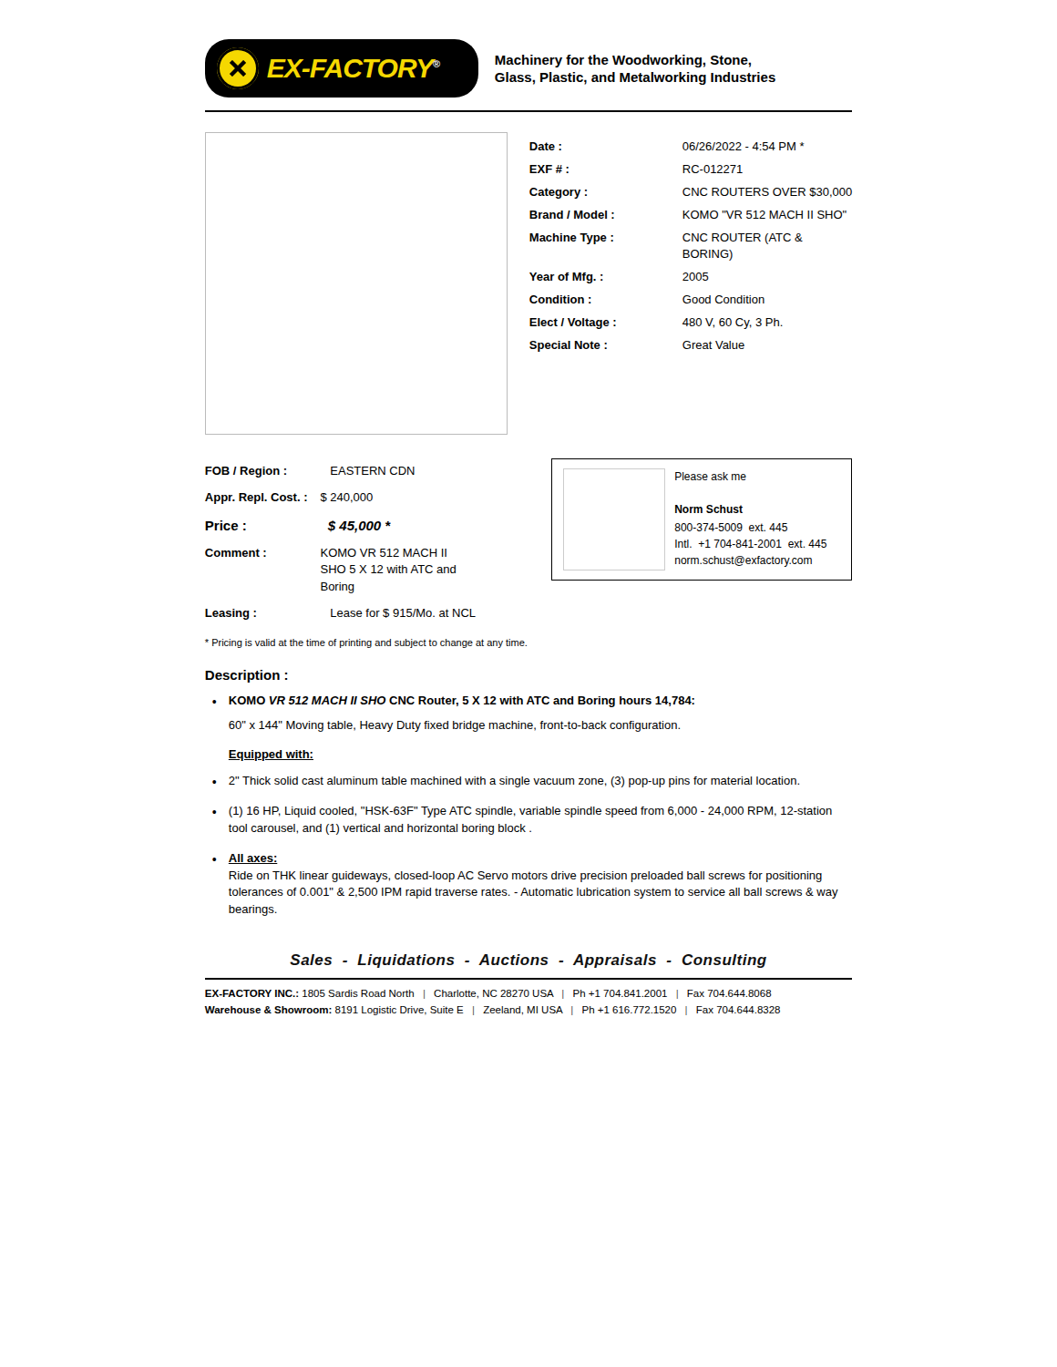EX-FACTORY®
Machinery for the Woodworking, Stone,
Glass, Plastic, and Metalworking Industries
| Date : | 06/26/2022 - 4:54 PM * |
| EXF # : | RC-012271 |
| Category : | CNC ROUTERS OVER $30,000 |
| Brand / Model : | KOMO "VR 512 MACH II SHO" |
| Machine Type : | CNC ROUTER (ATC & BORING) |
| Year of Mfg. : | 2005 |
| Condition : | Good Condition |
| Elect / Voltage : | 480 V, 60 Cy, 3 Ph. |
| Special Note : | Great Value |
| FOB / Region : | EASTERN CDN |
| Appr. Repl. Cost. : | $ 240,000 |
| Price : | $ 45,000 * |
| Comment : | KOMO VR 512 MACH II SHO 5 X 12 with ATC and Boring |
| Leasing : | Lease for $ 915/Mo. at NCL |
Please ask me
Norm Schust
800-374-5009 ext. 445
Intl. +1 704-841-2001 ext. 445
norm.schust@exfactory.com
* Pricing is valid at the time of printing and subject to change at any time.
Description :
KOMO VR 512 MACH II SHO CNC Router, 5 X 12 with ATC and Boring hours 14,784:
60" x 144" Moving table, Heavy Duty fixed bridge machine, front-to-back configuration.
Equipped with:
2" Thick solid cast aluminum table machined with a single vacuum zone, (3) pop-up pins for material location.
(1) 16 HP, Liquid cooled, "HSK-63F" Type ATC spindle, variable spindle speed from 6,000 - 24,000 RPM, 12-station tool carousel, and (1) vertical and horizontal boring block .
All axes:
Ride on THK linear guideways, closed-loop AC Servo motors drive precision preloaded ball screws for positioning tolerances of 0.001" & 2,500 IPM rapid traverse rates. - Automatic lubrication system to service all ball screws & way bearings.
Sales - Liquidations - Auctions - Appraisals - Consulting
EX-FACTORY INC.: 1805 Sardis Road North | Charlotte, NC 28270 USA | Ph +1 704.841.2001 | Fax 704.644.8068
Warehouse & Showroom: 8191 Logistic Drive, Suite E | Zeeland, MI USA | Ph +1 616.772.1520 | Fax 704.644.8328